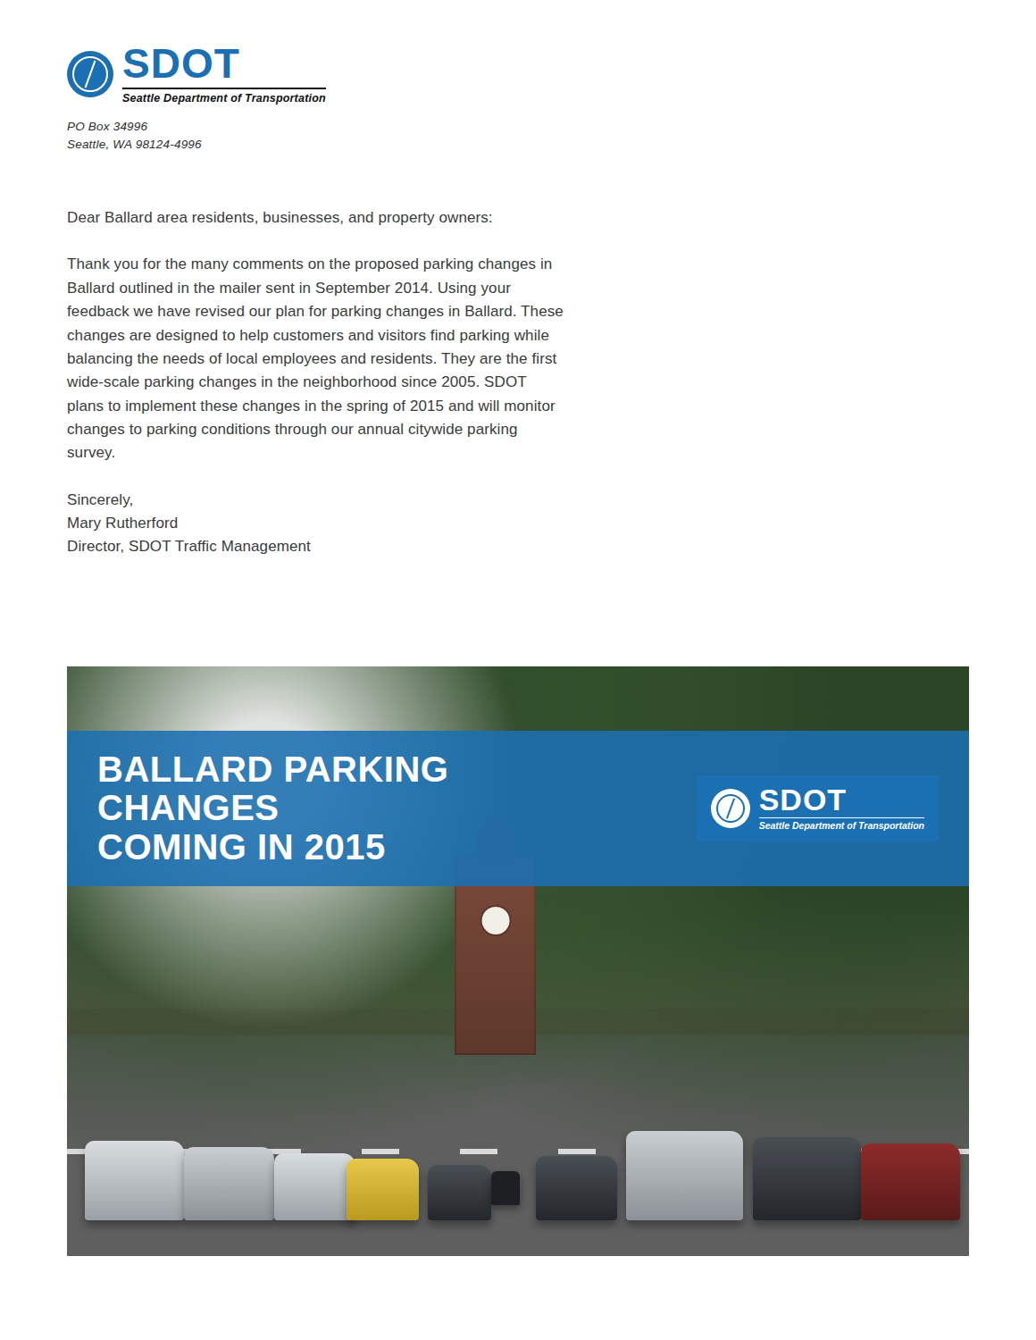SDOT
Seattle Department of Transportation
PO Box 34996
Seattle, WA 98124-4996
Dear Ballard area residents, businesses, and property owners:
Thank you for the many comments on the proposed parking changes in Ballard outlined in the mailer sent in September 2014. Using your feedback we have revised our plan for parking changes in Ballard. These changes are designed to help customers and visitors find parking while balancing the needs of local employees and residents. They are the first wide-scale parking changes in the neighborhood since 2005. SDOT plans to implement these changes in the spring of 2015 and will monitor changes to parking conditions through our annual citywide parking survey.
Sincerely, Mary Rutherford Director, SDOT Traffic Management
Ballard Parking Changes
Coming in 2015
SDOT
Seattle Department of Transportation